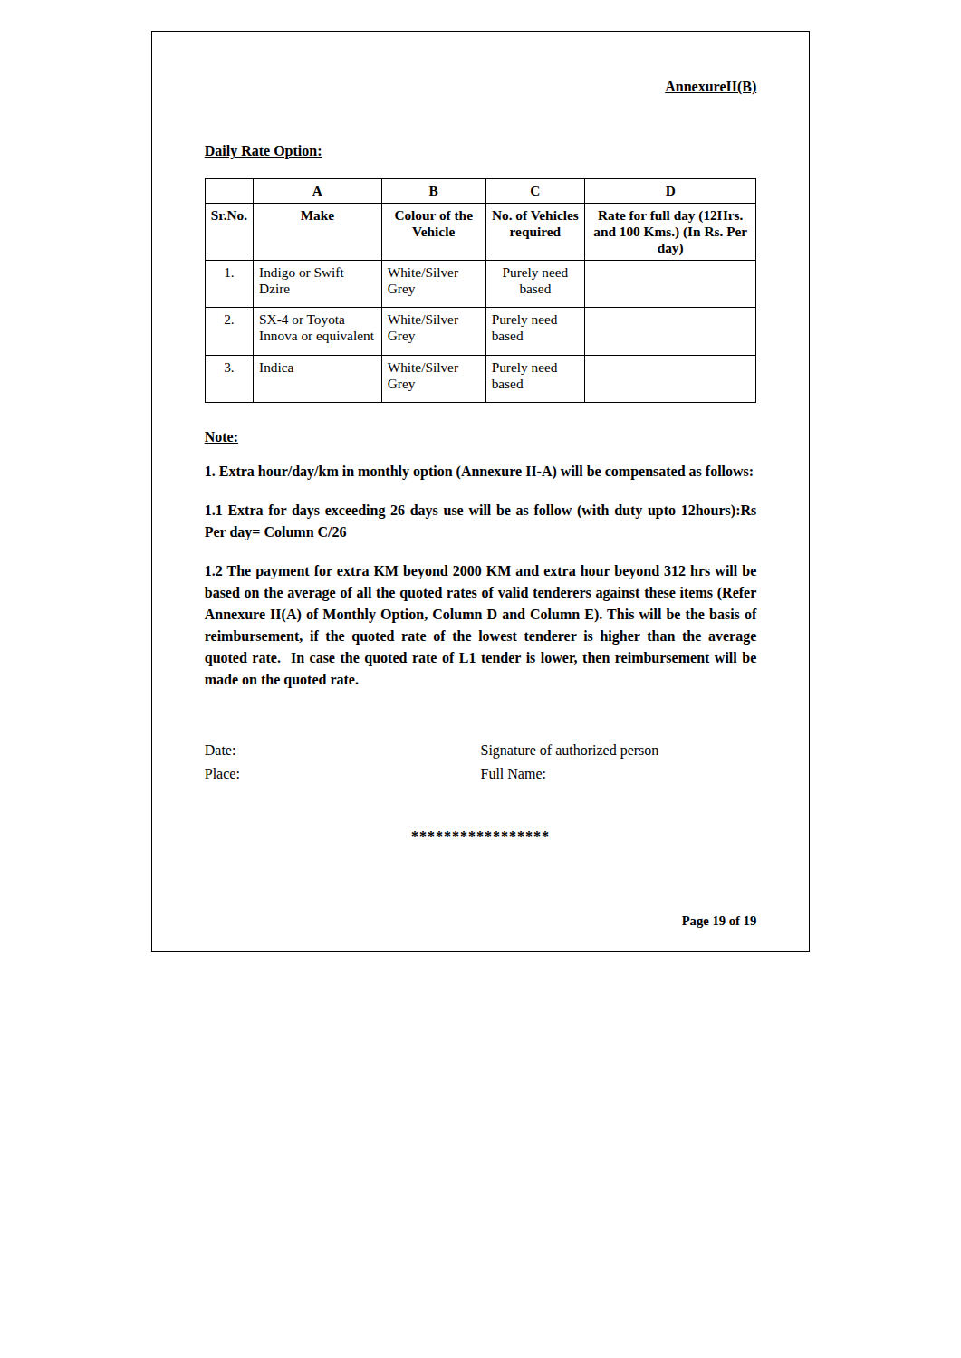AnnexureII(B)
Daily Rate Option:
| | A | B | C | D |
| Sr.No. | Make | Colour of the Vehicle | No. of Vehicles required | Rate for full day (12Hrs. and 100 Kms.) (In Rs. Per day) |
| 1. | Indigo or Swift Dzire | White/Silver Grey | Purely need based | |
| 2. | SX-4 or Toyota Innova or equivalent | White/Silver Grey | Purely need based | |
| 3. | Indica | White/Silver Grey | Purely need based | |
Note:
1. Extra hour/day/km in monthly option (Annexure II-A) will be compensated as follows:
1.1 Extra for days exceeding 26 days use will be as follow (with duty upto 12hours):Rs Per day= Column C/26
1.2 The payment for extra KM beyond 2000 KM and extra hour beyond 312 hrs will be based on the average of all the quoted rates of valid tenderers against these items (Refer Annexure II(A) of Monthly Option, Column D and Column E). This will be the basis of reimbursement, if the quoted rate of the lowest tenderer is higher than the average quoted rate. In case the quoted rate of L1 tender is lower, then reimbursement will be made on the quoted rate.
Date:
Place:
Signature of authorized person
Full Name:
*****************
Page 19 of 19